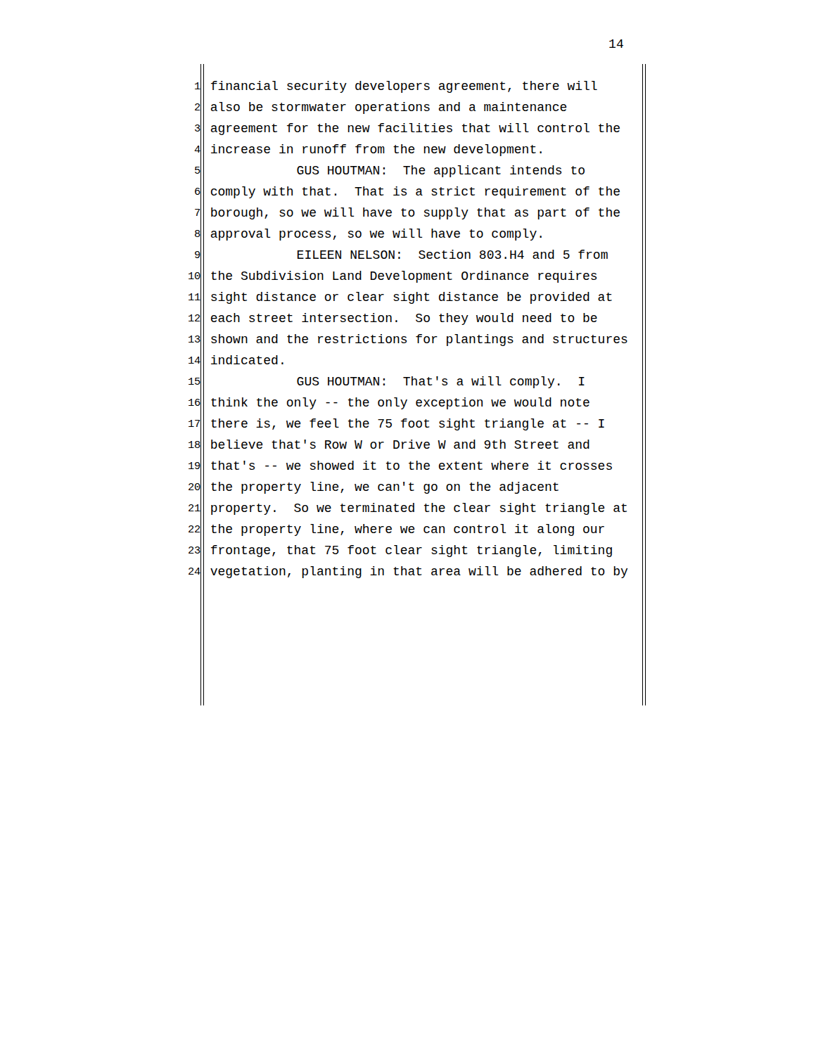14
1 financial security developers agreement, there will
2 also be stormwater operations and a maintenance
3 agreement for the new facilities that will control the
4 increase in runoff from the new development.
5 GUS HOUTMAN: The applicant intends to
6 comply with that. That is a strict requirement of the
7 borough, so we will have to supply that as part of the
8 approval process, so we will have to comply.
9 EILEEN NELSON: Section 803.H4 and 5 from
10 the Subdivision Land Development Ordinance requires
11 sight distance or clear sight distance be provided at
12 each street intersection. So they would need to be
13 shown and the restrictions for plantings and structures
14 indicated.
15 GUS HOUTMAN: That's a will comply. I
16 think the only -- the only exception we would note
17 there is, we feel the 75 foot sight triangle at -- I
18 believe that's Row W or Drive W and 9th Street and
19 that's -- we showed it to the extent where it crosses
20 the property line, we can't go on the adjacent
21 property. So we terminated the clear sight triangle at
22 the property line, where we can control it along our
23 frontage, that 75 foot clear sight triangle, limiting
24 vegetation, planting in that area will be adhered to by